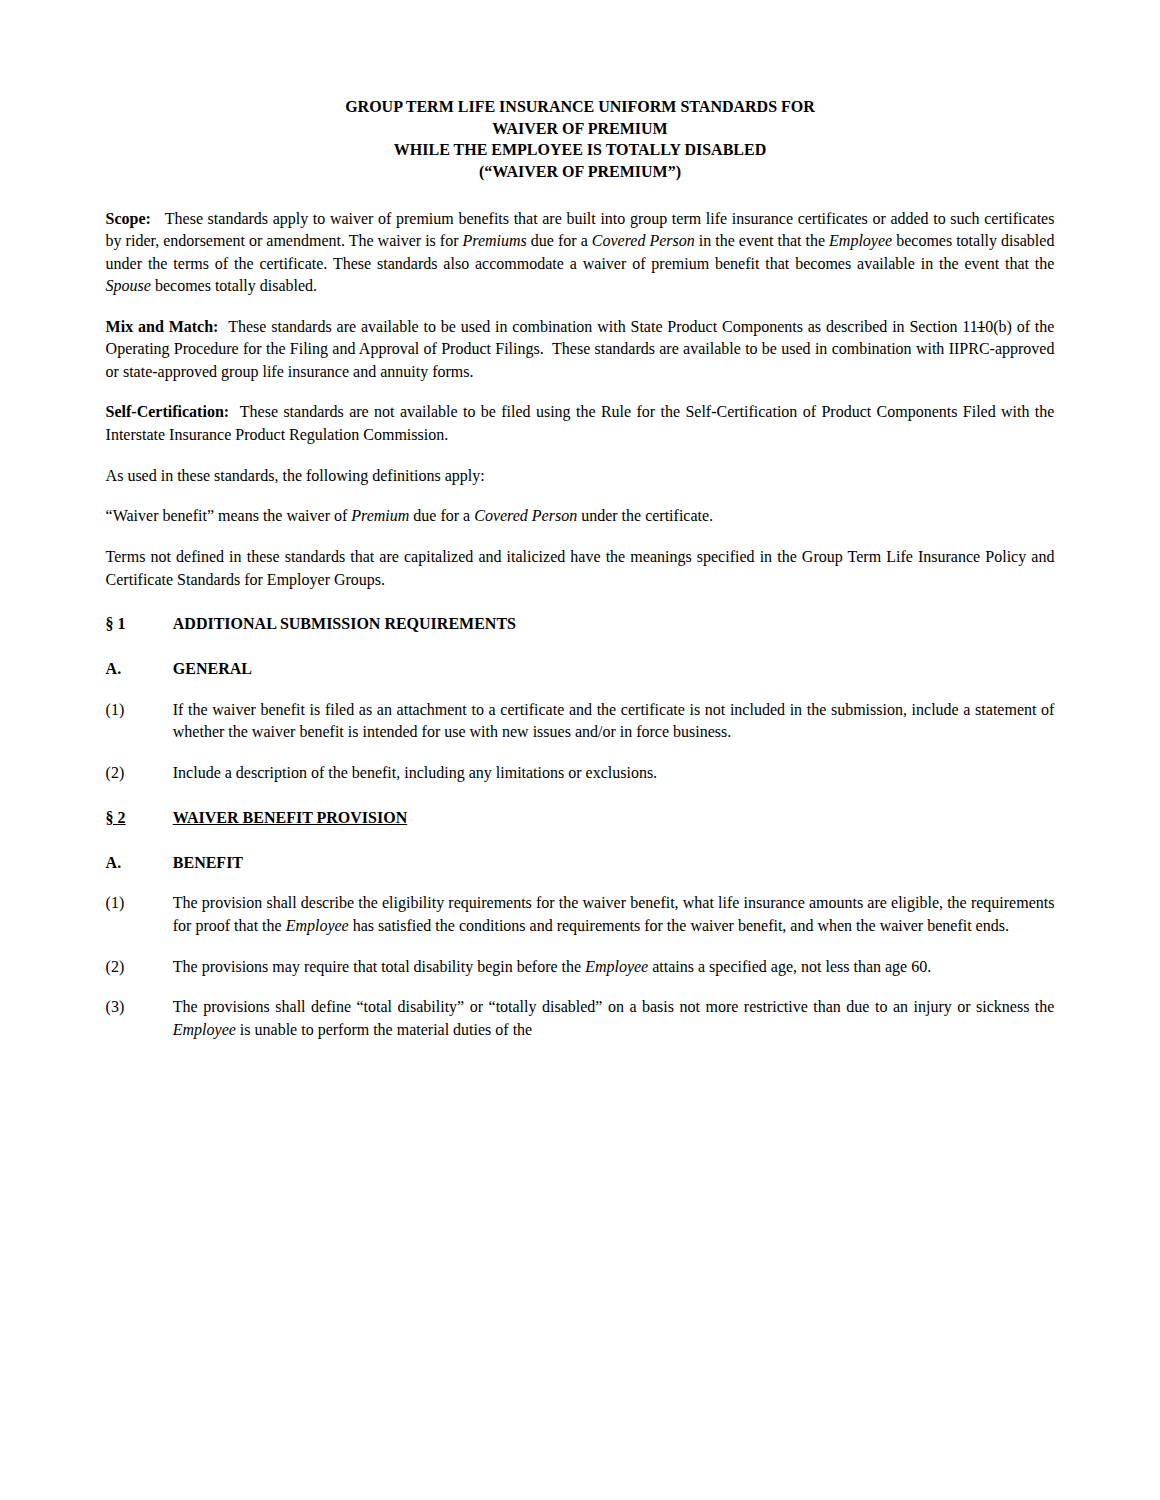Group Term Life Insurance Uniform Standards for
Waiver of Premium
While the Employee is Totally Disabled
(“Waiver of Premium”)
Scope: These standards apply to waiver of premium benefits that are built into group term life insurance certificates or added to such certificates by rider, endorsement or amendment. The waiver is for Premiums due for a Covered Person in the event that the Employee becomes totally disabled under the terms of the certificate. These standards also accommodate a waiver of premium benefit that becomes available in the event that the Spouse becomes totally disabled.
Mix and Match: These standards are available to be used in combination with State Product Components as described in Section 1110(b) of the Operating Procedure for the Filing and Approval of Product Filings. These standards are available to be used in combination with IIPRC-approved or state-approved group life insurance and annuity forms.
Self-Certification: These standards are not available to be filed using the Rule for the Self-Certification of Product Components Filed with the Interstate Insurance Product Regulation Commission.
As used in these standards, the following definitions apply:
“Waiver benefit” means the waiver of Premium due for a Covered Person under the certificate.
Terms not defined in these standards that are capitalized and italicized have the meanings specified in the Group Term Life Insurance Policy and Certificate Standards for Employer Groups.
§ 1
ADDITIONAL SUBMISSION REQUIREMENTS
A.
GENERAL
(1)
If the waiver benefit is filed as an attachment to a certificate and the certificate is not included in the submission, include a statement of whether the waiver benefit is intended for use with new issues and/or in force business.
(2)
Include a description of the benefit, including any limitations or exclusions.
§ 2
WAIVER BENEFIT PROVISION
A.
BENEFIT
(1)
The provision shall describe the eligibility requirements for the waiver benefit, what life insurance amounts are eligible, the requirements for proof that the Employee has satisfied the conditions and requirements for the waiver benefit, and when the waiver benefit ends.
(2)
The provisions may require that total disability begin before the Employee attains a specified age, not less than age 60.
(3)
The provisions shall define “total disability” or “totally disabled” on a basis not more restrictive than due to an injury or sickness the Employee is unable to perform the material duties of the